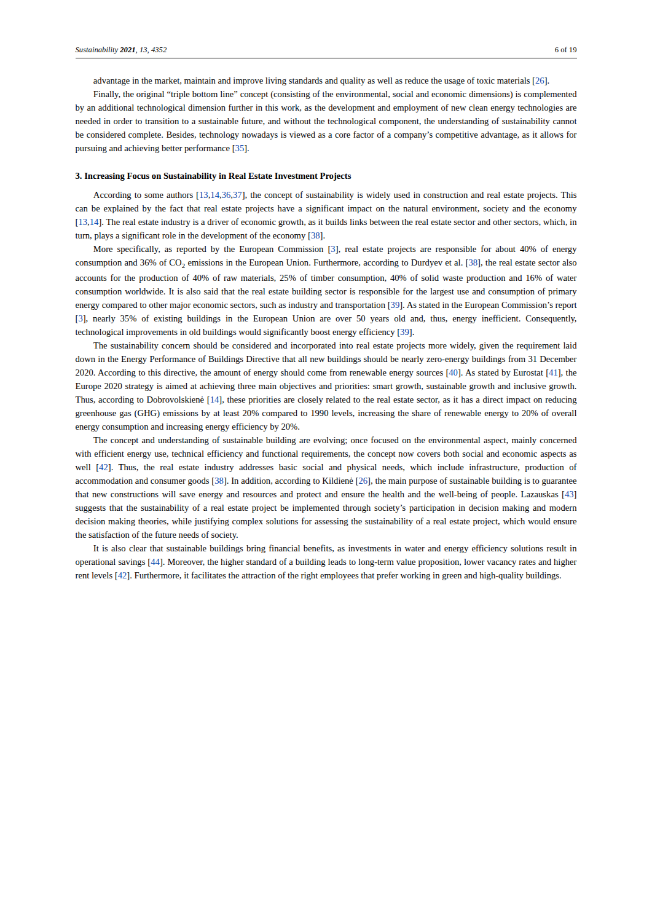Sustainability 2021, 13, 4352 6 of 19
advantage in the market, maintain and improve living standards and quality as well as reduce the usage of toxic materials [26].
Finally, the original “triple bottom line” concept (consisting of the environmental, social and economic dimensions) is complemented by an additional technological dimension further in this work, as the development and employment of new clean energy technologies are needed in order to transition to a sustainable future, and without the technological component, the understanding of sustainability cannot be considered complete. Besides, technology nowadays is viewed as a core factor of a company’s competitive advantage, as it allows for pursuing and achieving better performance [35].
3. Increasing Focus on Sustainability in Real Estate Investment Projects
According to some authors [13,14,36,37], the concept of sustainability is widely used in construction and real estate projects. This can be explained by the fact that real estate projects have a significant impact on the natural environment, society and the economy [13,14]. The real estate industry is a driver of economic growth, as it builds links between the real estate sector and other sectors, which, in turn, plays a significant role in the development of the economy [38].
More specifically, as reported by the European Commission [3], real estate projects are responsible for about 40% of energy consumption and 36% of CO2 emissions in the European Union. Furthermore, according to Durdyev et al. [38], the real estate sector also accounts for the production of 40% of raw materials, 25% of timber consumption, 40% of solid waste production and 16% of water consumption worldwide. It is also said that the real estate building sector is responsible for the largest use and consumption of primary energy compared to other major economic sectors, such as industry and transportation [39]. As stated in the European Commission’s report [3], nearly 35% of existing buildings in the European Union are over 50 years old and, thus, energy inefficient. Consequently, technological improvements in old buildings would significantly boost energy efficiency [39].
The sustainability concern should be considered and incorporated into real estate projects more widely, given the requirement laid down in the Energy Performance of Buildings Directive that all new buildings should be nearly zero-energy buildings from 31 December 2020. According to this directive, the amount of energy should come from renewable energy sources [40]. As stated by Eurostat [41], the Europe 2020 strategy is aimed at achieving three main objectives and priorities: smart growth, sustainable growth and inclusive growth. Thus, according to Dobrovolskienė [14], these priorities are closely related to the real estate sector, as it has a direct impact on reducing greenhouse gas (GHG) emissions by at least 20% compared to 1990 levels, increasing the share of renewable energy to 20% of overall energy consumption and increasing energy efficiency by 20%.
The concept and understanding of sustainable building are evolving; once focused on the environmental aspect, mainly concerned with efficient energy use, technical efficiency and functional requirements, the concept now covers both social and economic aspects as well [42]. Thus, the real estate industry addresses basic social and physical needs, which include infrastructure, production of accommodation and consumer goods [38]. In addition, according to Kildienė [26], the main purpose of sustainable building is to guarantee that new constructions will save energy and resources and protect and ensure the health and the well-being of people. Lazauskas [43] suggests that the sustainability of a real estate project be implemented through society’s participation in decision making and modern decision making theories, while justifying complex solutions for assessing the sustainability of a real estate project, which would ensure the satisfaction of the future needs of society.
It is also clear that sustainable buildings bring financial benefits, as investments in water and energy efficiency solutions result in operational savings [44]. Moreover, the higher standard of a building leads to long-term value proposition, lower vacancy rates and higher rent levels [42]. Furthermore, it facilitates the attraction of the right employees that prefer working in green and high-quality buildings.